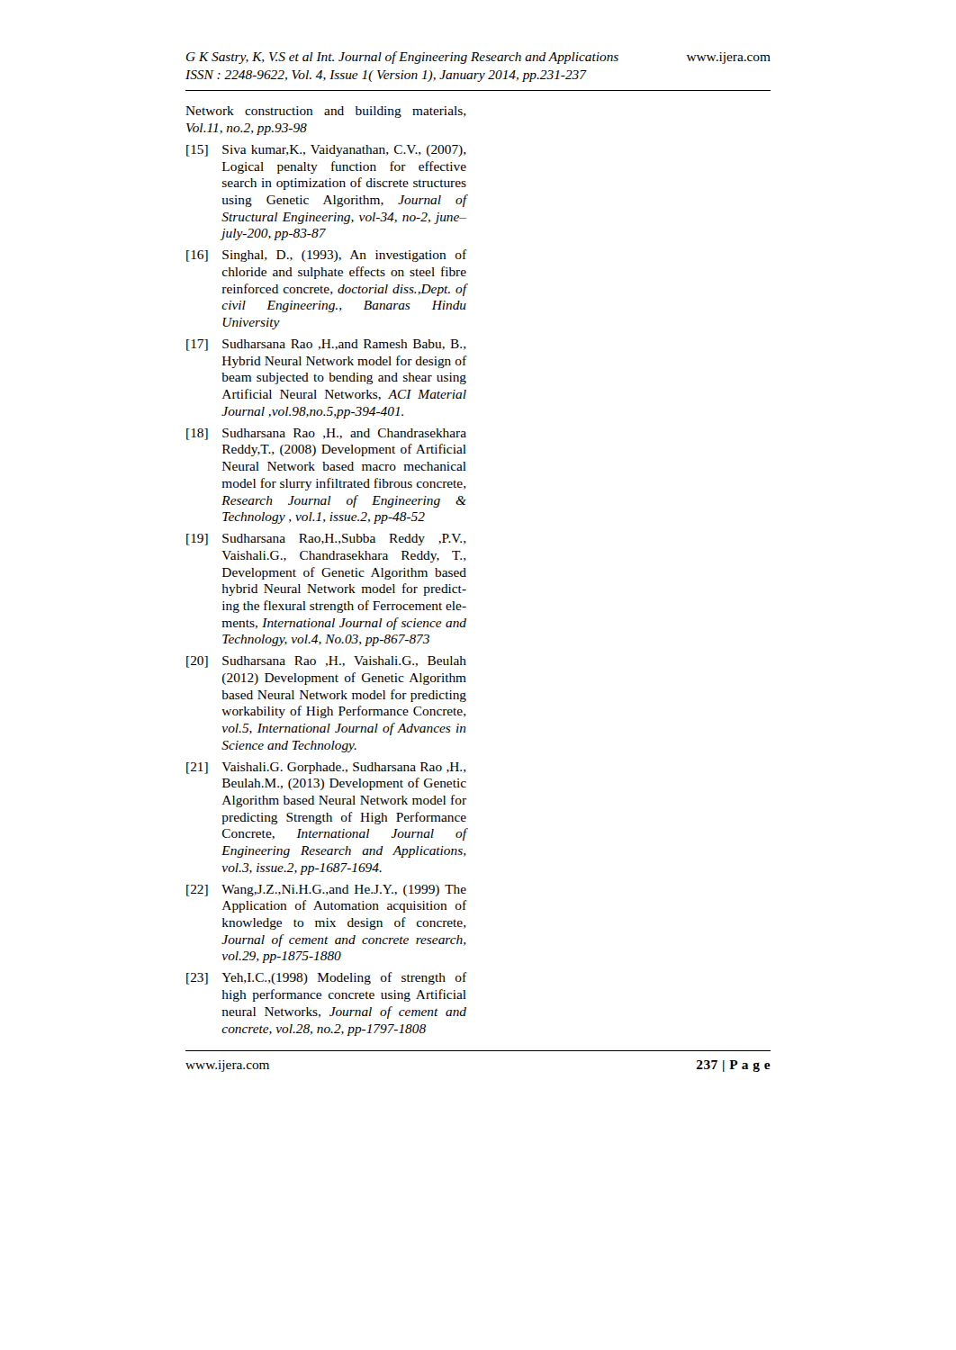G K Sastry, K, V.S et al Int. Journal of Engineering Research and Applications www.ijera.com
ISSN : 2248-9622, Vol. 4, Issue 1( Version 1), January 2014, pp.231-237
Network construction and building materials, Vol.11, no.2, pp.93-98
[15] Siva kumar,K., Vaidyanathan, C.V., (2007), Logical penalty function for effective search in optimization of discrete structures using Genetic Algorithm, Journal of Structural Engineering, vol-34, no-2, june–july-200, pp-83-87
[16] Singhal, D., (1993), An investigation of chloride and sulphate effects on steel fibre reinforced concrete, doctorial diss.,Dept. of civil Engineering., Banaras Hindu University
[17] Sudharsana Rao ,H.,and Ramesh Babu, B., Hybrid Neural Network model for design of beam subjected to bending and shear using Artificial Neural Networks, ACI Material Journal ,vol.98,no.5,pp-394-401.
[18] Sudharsana Rao ,H., and Chandrasekhara Reddy,T., (2008) Development of Artificial Neural Network based macro mechanical model for slurry infiltrated fibrous concrete, Research Journal of Engineering & Technology , vol.1, issue.2, pp-48-52
[19] Sudharsana Rao,H.,Subba Reddy ,P.V., Vaishali.G., Chandrasekhara Reddy, T., Development of Genetic Algorithm based hybrid Neural Network model for predicting the flexural strength of Ferrocement elements, International Journal of science and Technology, vol.4, No.03, pp-867-873
[20] Sudharsana Rao ,H., Vaishali.G., Beulah (2012) Development of Genetic Algorithm based Neural Network model for predicting workability of High Performance Concrete, vol.5, International Journal of Advances in Science and Technology.
[21] Vaishali.G. Gorphade., Sudharsana Rao ,H., Beulah.M., (2013) Development of Genetic Algorithm based Neural Network model for predicting Strength of High Performance Concrete, International Journal of Engineering Research and Applications, vol.3, issue.2, pp-1687-1694.
[22] Wang,J.Z.,Ni.H.G.,and He.J.Y., (1999) The Application of Automation acquisition of knowledge to mix design of concrete, Journal of cement and concrete research, vol.29, pp-1875-1880
[23] Yeh,I.C.,(1998) Modeling of strength of high performance concrete using Artificial neural Networks, Journal of cement and concrete, vol.28, no.2, pp-1797-1808
www.ijera.com 237 | P a g e